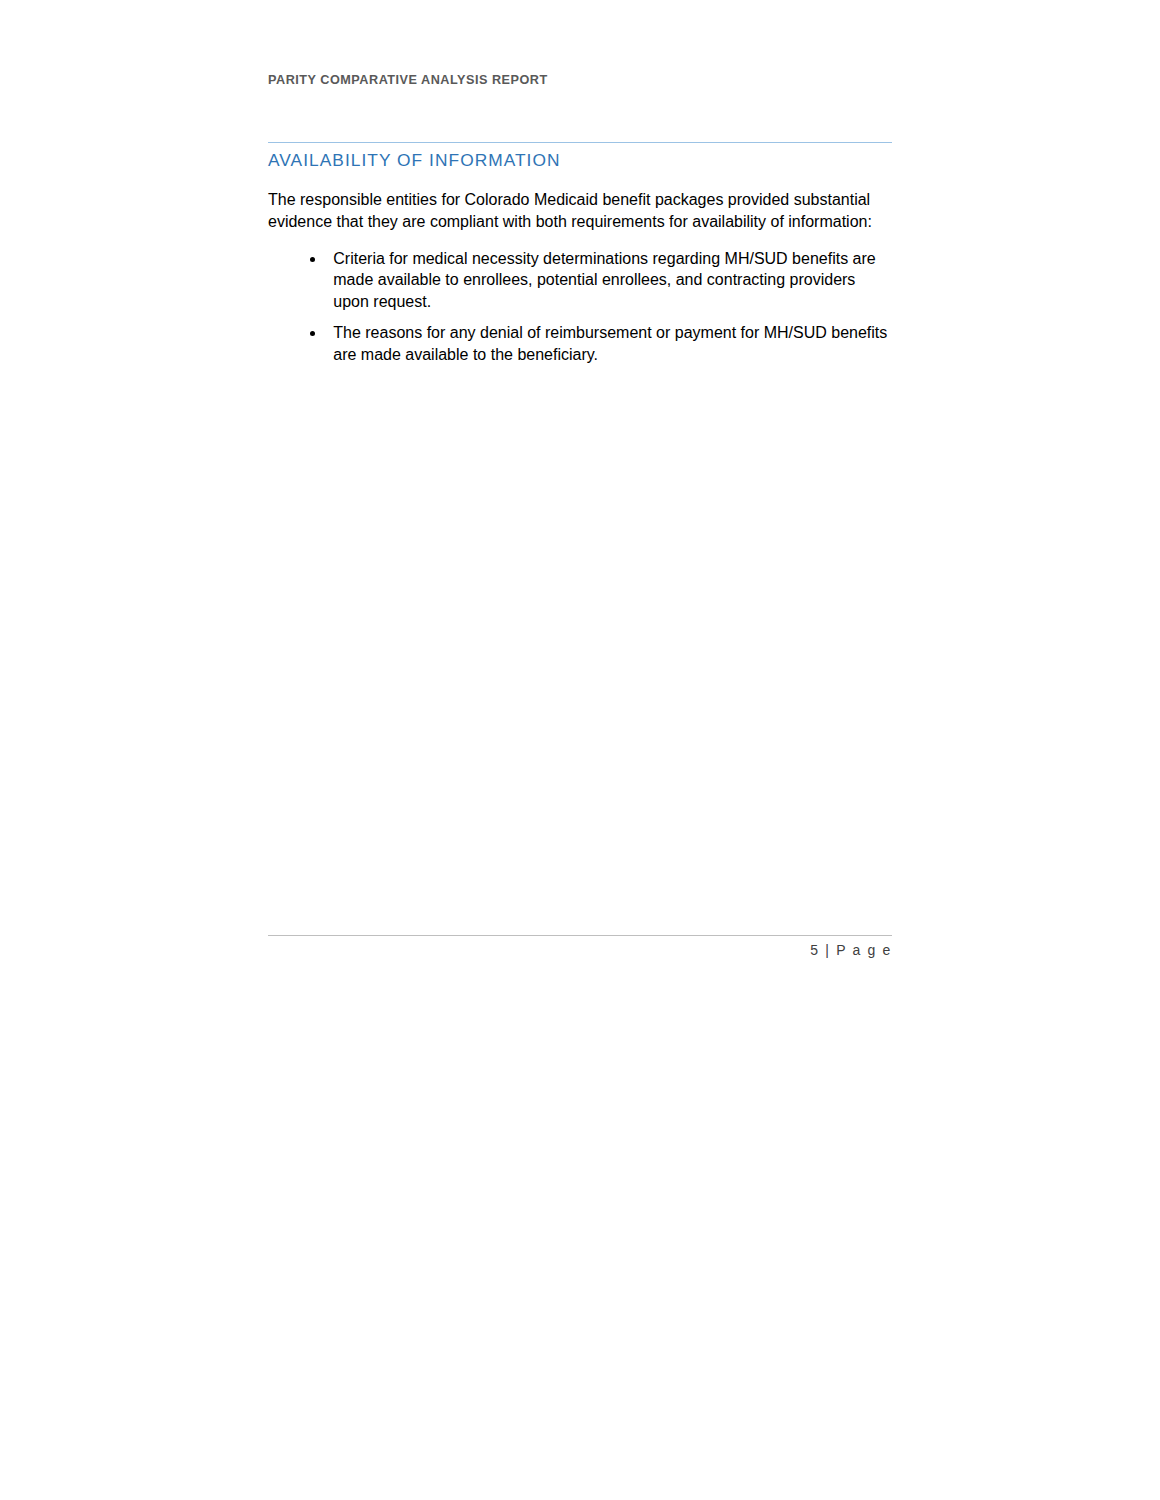PARITY COMPARATIVE ANALYSIS REPORT
AVAILABILITY OF INFORMATION
The responsible entities for Colorado Medicaid benefit packages provided substantial evidence that they are compliant with both requirements for availability of information:
Criteria for medical necessity determinations regarding MH/SUD benefits are made available to enrollees, potential enrollees, and contracting providers upon request.
The reasons for any denial of reimbursement or payment for MH/SUD benefits are made available to the beneficiary.
5 | P a g e